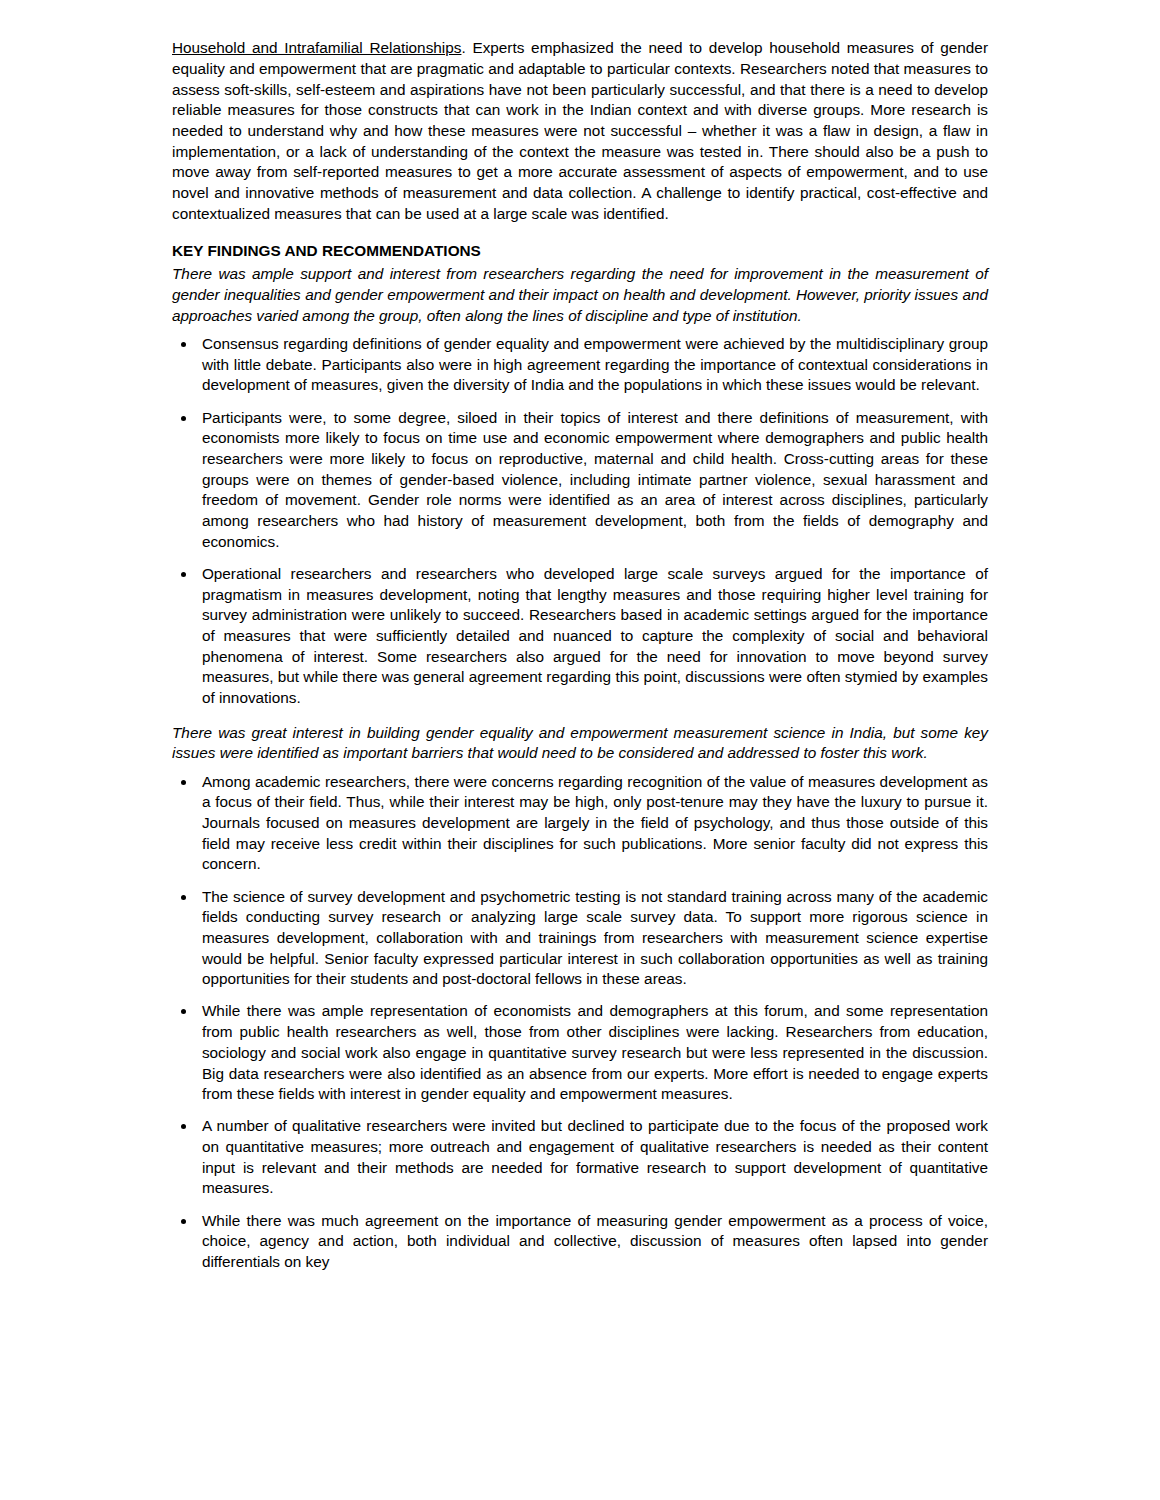Household and Intrafamilial Relationships. Experts emphasized the need to develop household measures of gender equality and empowerment that are pragmatic and adaptable to particular contexts. Researchers noted that measures to assess soft-skills, self-esteem and aspirations have not been particularly successful, and that there is a need to develop reliable measures for those constructs that can work in the Indian context and with diverse groups. More research is needed to understand why and how these measures were not successful – whether it was a flaw in design, a flaw in implementation, or a lack of understanding of the context the measure was tested in. There should also be a push to move away from self-reported measures to get a more accurate assessment of aspects of empowerment, and to use novel and innovative methods of measurement and data collection. A challenge to identify practical, cost-effective and contextualized measures that can be used at a large scale was identified.
Key Findings and Recommendations
There was ample support and interest from researchers regarding the need for improvement in the measurement of gender inequalities and gender empowerment and their impact on health and development. However, priority issues and approaches varied among the group, often along the lines of discipline and type of institution.
Consensus regarding definitions of gender equality and empowerment were achieved by the multidisciplinary group with little debate. Participants also were in high agreement regarding the importance of contextual considerations in development of measures, given the diversity of India and the populations in which these issues would be relevant.
Participants were, to some degree, siloed in their topics of interest and there definitions of measurement, with economists more likely to focus on time use and economic empowerment where demographers and public health researchers were more likely to focus on reproductive, maternal and child health. Cross-cutting areas for these groups were on themes of gender-based violence, including intimate partner violence, sexual harassment and freedom of movement. Gender role norms were identified as an area of interest across disciplines, particularly among researchers who had history of measurement development, both from the fields of demography and economics.
Operational researchers and researchers who developed large scale surveys argued for the importance of pragmatism in measures development, noting that lengthy measures and those requiring higher level training for survey administration were unlikely to succeed. Researchers based in academic settings argued for the importance of measures that were sufficiently detailed and nuanced to capture the complexity of social and behavioral phenomena of interest. Some researchers also argued for the need for innovation to move beyond survey measures, but while there was general agreement regarding this point, discussions were often stymied by examples of innovations.
There was great interest in building gender equality and empowerment measurement science in India, but some key issues were identified as important barriers that would need to be considered and addressed to foster this work.
Among academic researchers, there were concerns regarding recognition of the value of measures development as a focus of their field. Thus, while their interest may be high, only post-tenure may they have the luxury to pursue it. Journals focused on measures development are largely in the field of psychology, and thus those outside of this field may receive less credit within their disciplines for such publications. More senior faculty did not express this concern.
The science of survey development and psychometric testing is not standard training across many of the academic fields conducting survey research or analyzing large scale survey data. To support more rigorous science in measures development, collaboration with and trainings from researchers with measurement science expertise would be helpful. Senior faculty expressed particular interest in such collaboration opportunities as well as training opportunities for their students and post-doctoral fellows in these areas.
While there was ample representation of economists and demographers at this forum, and some representation from public health researchers as well, those from other disciplines were lacking. Researchers from education, sociology and social work also engage in quantitative survey research but were less represented in the discussion. Big data researchers were also identified as an absence from our experts. More effort is needed to engage experts from these fields with interest in gender equality and empowerment measures.
A number of qualitative researchers were invited but declined to participate due to the focus of the proposed work on quantitative measures; more outreach and engagement of qualitative researchers is needed as their content input is relevant and their methods are needed for formative research to support development of quantitative measures.
While there was much agreement on the importance of measuring gender empowerment as a process of voice, choice, agency and action, both individual and collective, discussion of measures often lapsed into gender differentials on key